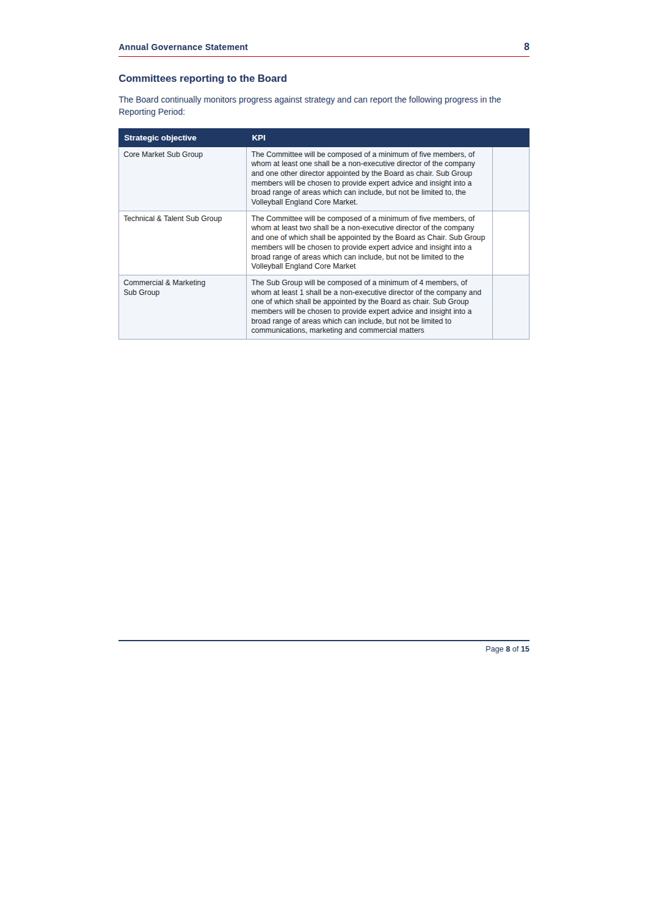Annual Governance Statement
8
Committees reporting to the Board
The Board continually monitors progress against strategy and can report the following progress in the Reporting Period:
| Strategic objective | KPI | |
| --- | --- | --- |
| Core Market Sub Group | The Committee will be composed of a minimum of five members, of whom at least one shall be a non-executive director of the company and one other director appointed by the Board as chair. Sub Group members will be chosen to provide expert advice and insight into a broad range of areas which can include, but not be limited to, the Volleyball England Core Market. | |
| Technical & Talent Sub Group | The Committee will be composed of a minimum of five members, of whom at least two shall be a non-executive director of the company and one of which shall be appointed by the Board as Chair. Sub Group members will be chosen to provide expert advice and insight into a broad range of areas which can include, but not be limited to the Volleyball England Core Market | |
| Commercial & Marketing Sub Group | The Sub Group will be composed of a minimum of 4 members, of whom at least 1 shall be a non-executive director of the company and one of which shall be appointed by the Board as chair. Sub Group members will be chosen to provide expert advice and insight into a broad range of areas which can include, but not be limited to communications, marketing and commercial matters | |
Page 8 of 15